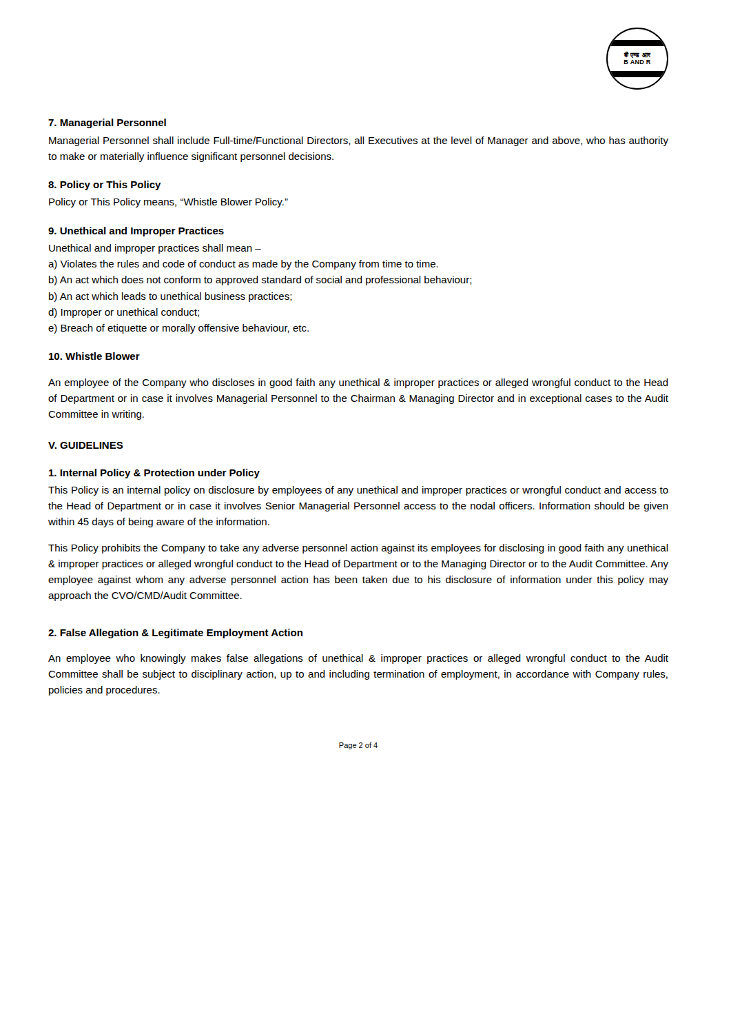बी एन्ड आर
B AND R
7. Managerial Personnel
Managerial Personnel shall include Full-time/Functional Directors, all Executives at the level of Manager and above, who has authority to make or materially influence significant personnel decisions.
8. Policy or This Policy
Policy or This Policy means, “Whistle Blower Policy.”
9. Unethical and Improper Practices
Unethical and improper practices shall mean –
a) Violates the rules and code of conduct as made by the Company from time to time.
b) An act which does not conform to approved standard of social and professional behaviour;
b) An act which leads to unethical business practices;
d) Improper or unethical conduct;
e) Breach of etiquette or morally offensive behaviour, etc.
10. Whistle Blower
An employee of the Company who discloses in good faith any unethical & improper practices or alleged wrongful conduct to the Head of Department or in case it involves Managerial Personnel to the Chairman & Managing Director and in exceptional cases to the Audit Committee in writing.
V. GUIDELINES
1. Internal Policy & Protection under Policy
This Policy is an internal policy on disclosure by employees of any unethical and improper practices or wrongful conduct and access to the Head of Department or in case it involves Senior Managerial Personnel access to the nodal officers. Information should be given within 45 days of being aware of the information.
This Policy prohibits the Company to take any adverse personnel action against its employees for disclosing in good faith any unethical & improper practices or alleged wrongful conduct to the Head of Department or to the Managing Director or to the Audit Committee. Any employee against whom any adverse personnel action has been taken due to his disclosure of information under this policy may approach the CVO/CMD/Audit Committee.
2. False Allegation & Legitimate Employment Action
An employee who knowingly makes false allegations of unethical & improper practices or alleged wrongful conduct to the Audit Committee shall be subject to disciplinary action, up to and including termination of employment, in accordance with Company rules, policies and procedures.
Page 2 of 4